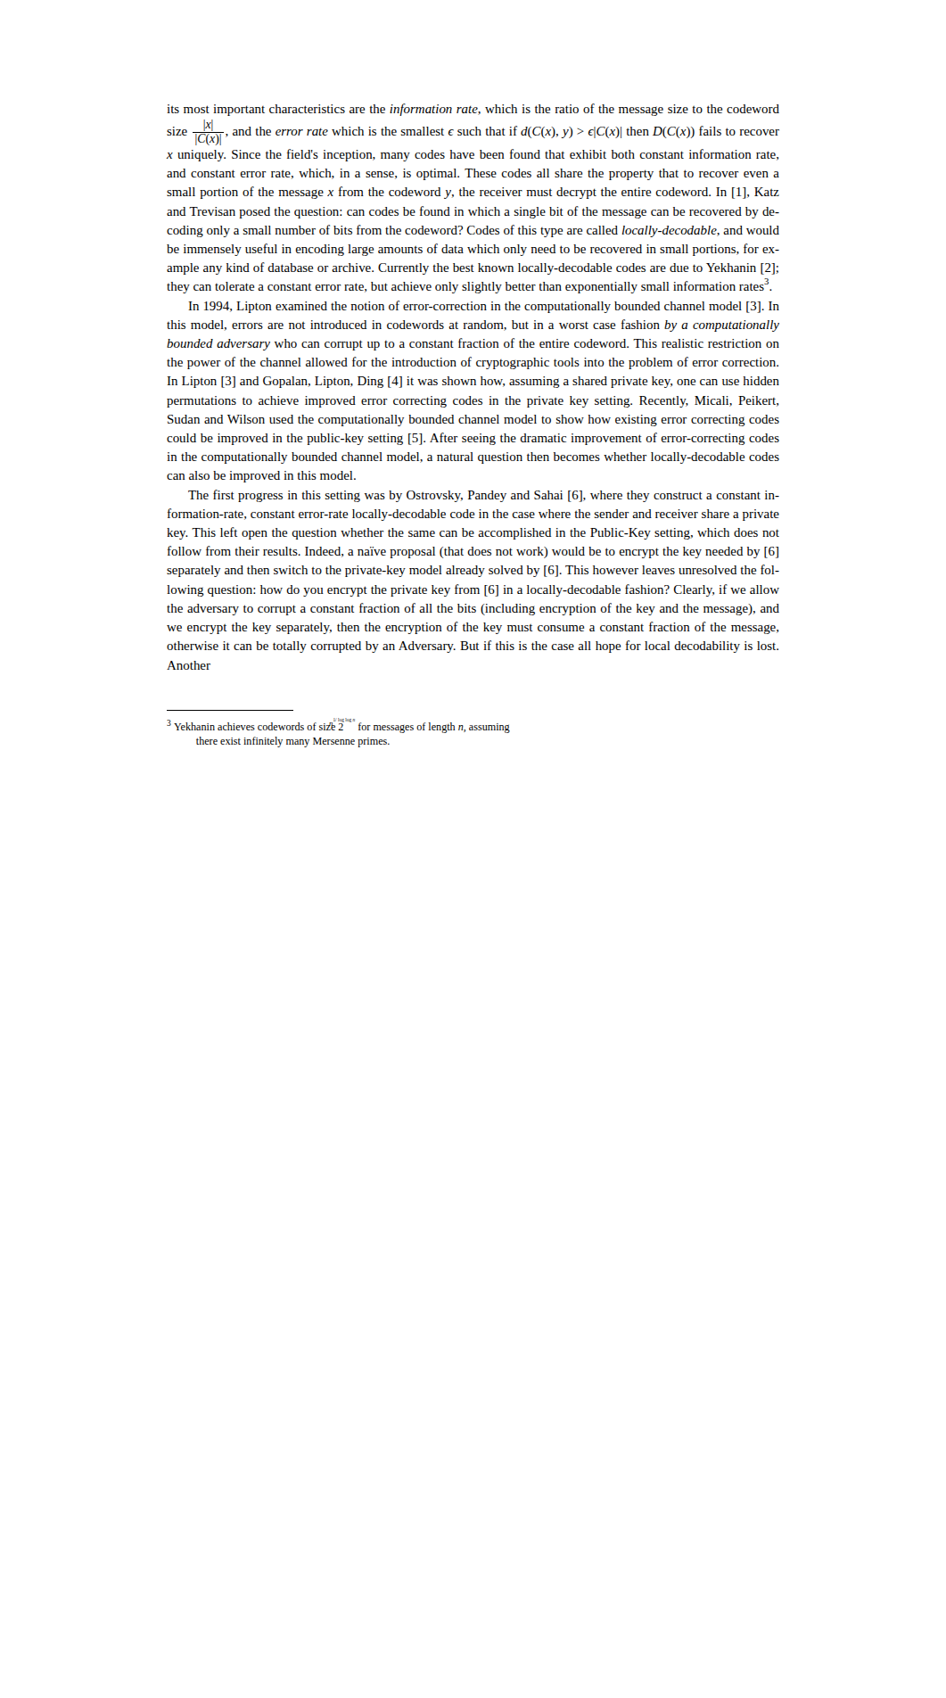its most important characteristics are the information rate, which is the ratio of the message size to the codeword size |x||C(x)|, and the error rate which is the smallest ϵ such that if d(C(x), y) > ϵ|C(x)| then D(C(x)) fails to recover x uniquely. Since the field's inception, many codes have been found that exhibit both constant information rate, and constant error rate, which, in a sense, is optimal. These codes all share the property that to recover even a small portion of the message x from the codeword y, the receiver must decrypt the entire codeword. In [1], Katz and Trevisan posed the question: can codes be found in which a single bit of the message can be recovered by decoding only a small number of bits from the codeword? Codes of this type are called locally-decodable, and would be immensely useful in encoding large amounts of data which only need to be recovered in small portions, for example any kind of database or archive. Currently the best known locally-decodable codes are due to Yekhanin [2]; they can tolerate a constant error rate, but achieve only slightly better than exponentially small information rates3.
In 1994, Lipton examined the notion of error-correction in the computationally bounded channel model [3]. In this model, errors are not introduced in codewords at random, but in a worst case fashion by a computationally bounded adversary who can corrupt up to a constant fraction of the entire codeword. This realistic restriction on the power of the channel allowed for the introduction of cryptographic tools into the problem of error correction. In Lipton [3] and Gopalan, Lipton, Ding [4] it was shown how, assuming a shared private key, one can use hidden permutations to achieve improved error correcting codes in the private key setting. Recently, Micali, Peikert, Sudan and Wilson used the computationally bounded channel model to show how existing error correcting codes could be improved in the public-key setting [5]. After seeing the dramatic improvement of error-correcting codes in the computationally bounded channel model, a natural question then becomes whether locally-decodable codes can also be improved in this model.
The first progress in this setting was by Ostrovsky, Pandey and Sahai [6], where they construct a constant information-rate, constant error-rate locally-decodable code in the case where the sender and receiver share a private key. This left open the question whether the same can be accomplished in the Public-Key setting, which does not follow from their results. Indeed, a naïve proposal (that does not work) would be to encrypt the key needed by [6] separately and then switch to the private-key model already solved by [6]. This however leaves unresolved the following question: how do you encrypt the private key from [6] in a locally-decodable fashion? Clearly, if we allow the adversary to corrupt a constant fraction of all the bits (including encryption of the key and the message), and we encrypt the key separately, then the encryption of the key must consume a constant fraction of the message, otherwise it can be totally corrupted by an Adversary. But if this is the case all hope for local decodability is lost. Another
3 Yekhanin achieves codewords of size 2n 1/ log log n for messages of length n, assuming there exist infinitely many Mersenne primes.